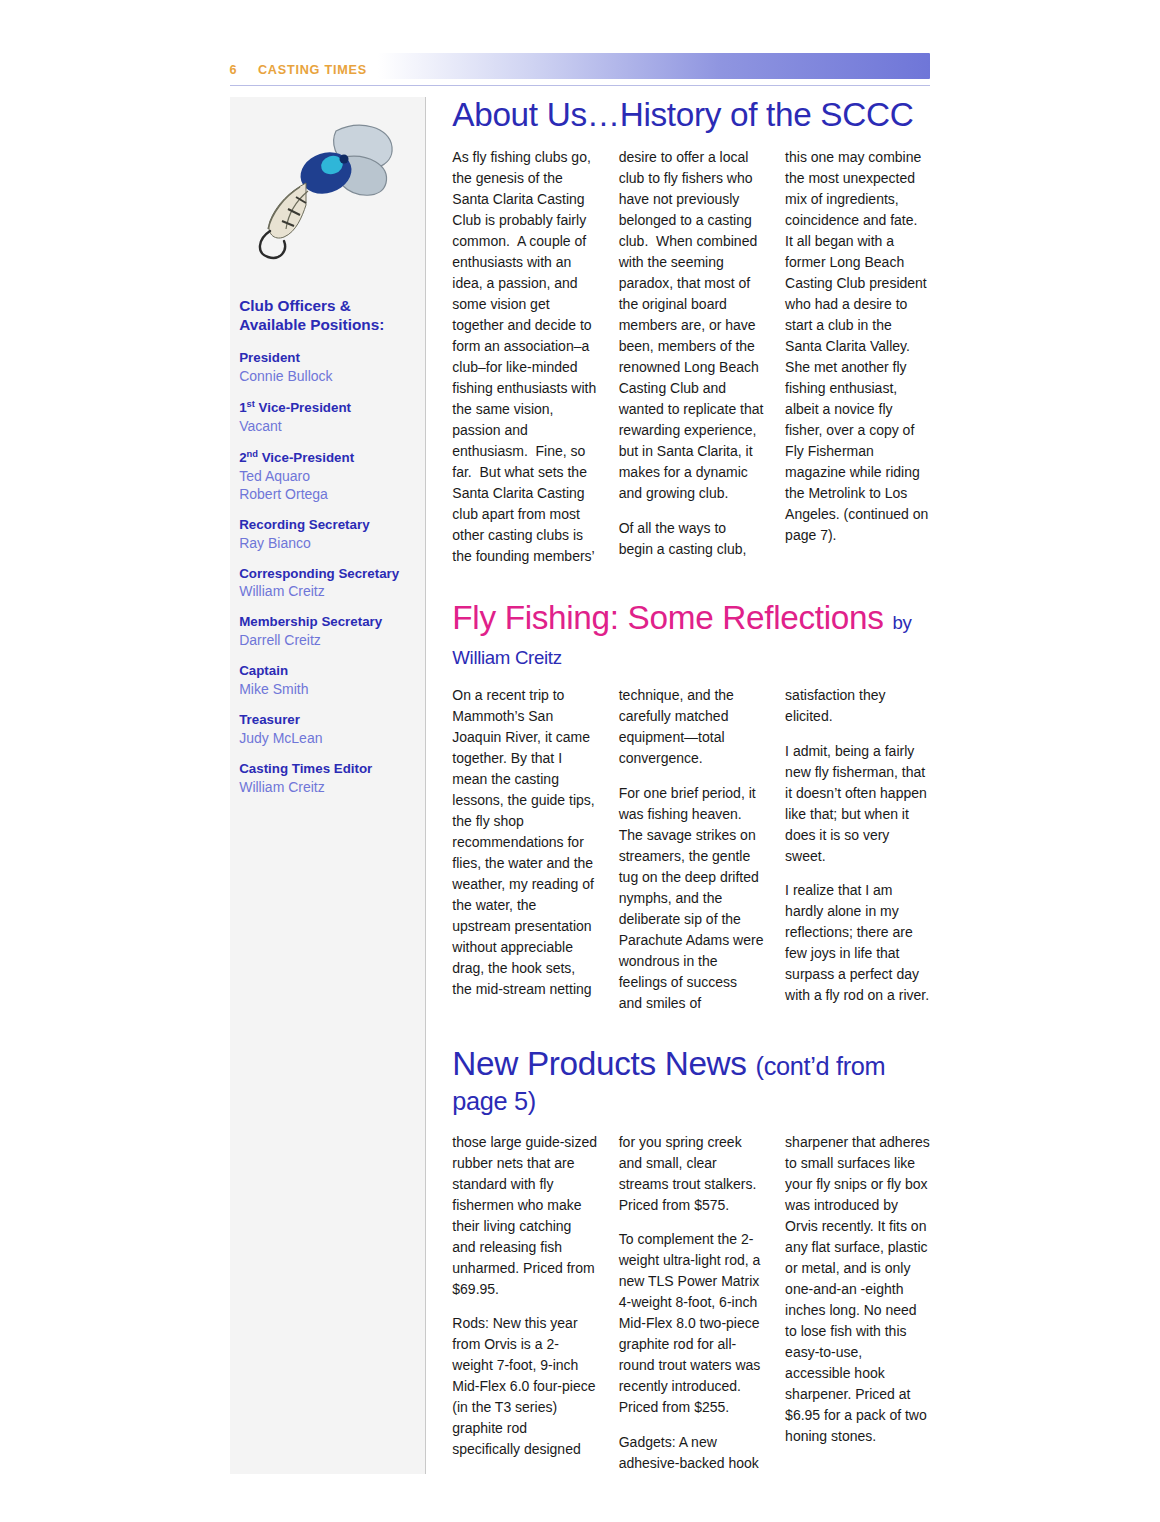6 CASTING TIMES
Fishing fly illustration
Club Officers &
Available Positions:
President
Connie Bullock
1st Vice-President
Vacant
2nd Vice-President
Ted Aquaro
Robert Ortega
Recording Secretary
Ray Bianco
Corresponding Secretary
William Creitz
Membership Secretary
Darrell Creitz
Captain
Mike Smith
Treasurer
Judy McLean
Casting Times Editor
William Creitz
About Us…History of the SCCC
As fly fishing clubs go, the genesis of the Santa Clarita Casting Club is probably fairly common. A couple of enthusiasts with an idea, a passion, and some vision get together and decide to form an association–a club–for like-minded fishing enthusiasts with the same vision, passion and enthusiasm. Fine, so far. But what sets the Santa Clarita Casting club apart from most other casting clubs is the founding members’ desire to offer a local club to fly fishers who have not previously belonged to a casting club. When combined with the seeming paradox, that most of the original board members are, or have been, members of the renowned Long Beach Casting Club and wanted to replicate that rewarding experience, but in Santa Clarita, it makes for a dynamic and growing club.
Of all the ways to begin a casting club, this one may combine the most unexpected mix of ingredients, coincidence and fate. It all began with a former Long Beach Casting Club president who had a desire to start a club in the Santa Clarita Valley. She met another fly fishing enthusiast, albeit a novice fly fisher, over a copy of Fly Fisherman magazine while riding the Metrolink to Los Angeles. (continued on page 7).
Fly Fishing: Some Reflections by William Creitz
On a recent trip to Mammoth’s San Joaquin River, it came together. By that I mean the casting lessons, the guide tips, the fly shop recommendations for flies, the water and the weather, my reading of the water, the upstream presentation without appreciable drag, the hook sets, the mid-stream netting technique, and the carefully matched equipment—total convergence.
For one brief period, it was fishing heaven. The savage strikes on streamers, the gentle tug on the deep drifted nymphs, and the deliberate sip of the Parachute Adams were wondrous in the feelings of success and smiles of satisfaction they elicited.
I admit, being a fairly new fly fisherman, that it doesn’t often happen like that; but when it does it is so very sweet.
I realize that I am hardly alone in my reflections; there are few joys in life that surpass a perfect day with a fly rod on a river.
New Products News (cont’d from page 5)
those large guide-sized rubber nets that are standard with fly fishermen who make their living catching and releasing fish unharmed. Priced from $69.95.
Rods: New this year from Orvis is a 2-weight 7-foot, 9-inch Mid-Flex 6.0 four-piece (in the T3 series) graphite rod specifically designed for you spring creek and small, clear streams trout stalkers. Priced from $575.
To complement the 2-weight ultra-light rod, a new TLS Power Matrix 4-weight 8-foot, 6-inch Mid-Flex 8.0 two-piece graphite rod for all-round trout waters was recently introduced. Priced from $255.
Gadgets: A new adhesive-backed hook sharpener that adheres to small surfaces like your fly snips or fly box was introduced by Orvis recently. It fits on any flat surface, plastic or metal, and is only one-and-an -eighth inches long. No need to lose fish with this easy-to-use, accessible hook sharpener. Priced at $6.95 for a pack of two honing stones.